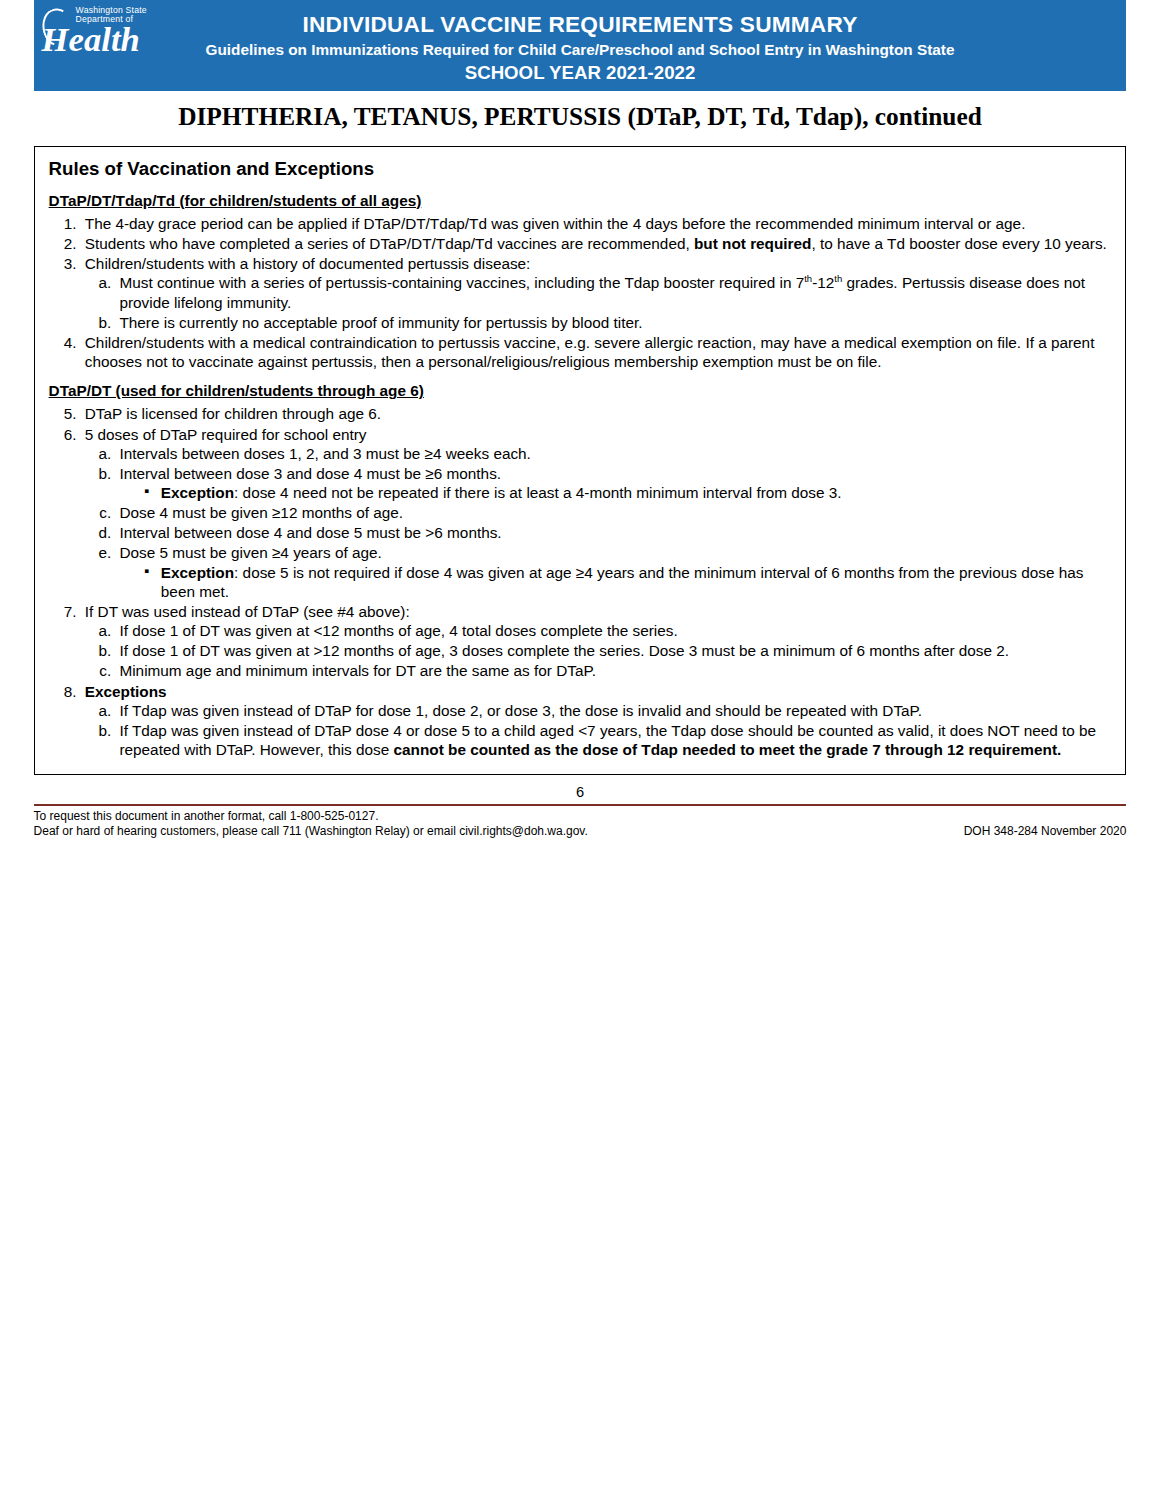Washington State Department of Health
INDIVIDUAL VACCINE REQUIREMENTS SUMMARY
Guidelines on Immunizations Required for Child Care/Preschool and School Entry in Washington State
SCHOOL YEAR 2021-2022
DIPHTHERIA, TETANUS, PERTUSSIS (DTaP, DT, Td, Tdap), continued
Rules of Vaccination and Exceptions
DTaP/DT/Tdap/Td (for children/students of all ages)
The 4-day grace period can be applied if DTaP/DT/Tdap/Td was given within the 4 days before the recommended minimum interval or age.
Students who have completed a series of DTaP/DT/Tdap/Td vaccines are recommended, but not required, to have a Td booster dose every 10 years.
Children/students with a history of documented pertussis disease:
Must continue with a series of pertussis-containing vaccines, including the Tdap booster required in 7th-12th grades. Pertussis disease does not provide lifelong immunity.
There is currently no acceptable proof of immunity for pertussis by blood titer.
Children/students with a medical contraindication to pertussis vaccine, e.g. severe allergic reaction, may have a medical exemption on file. If a parent chooses not to vaccinate against pertussis, then a personal/religious/religious membership exemption must be on file.
DTaP/DT (used for children/students through age 6)
DTaP is licensed for children through age 6.
5 doses of DTaP required for school entry
Intervals between doses 1, 2, and 3 must be ≥4 weeks each.
Interval between dose 3 and dose 4 must be ≥6 months.
Exception: dose 4 need not be repeated if there is at least a 4-month minimum interval from dose 3.
Dose 4 must be given ≥12 months of age.
Interval between dose 4 and dose 5 must be >6 months.
Dose 5 must be given ≥4 years of age.
Exception: dose 5 is not required if dose 4 was given at age ≥4 years and the minimum interval of 6 months from the previous dose has been met.
If DT was used instead of DTaP (see #4 above):
If dose 1 of DT was given at <12 months of age, 4 total doses complete the series.
If dose 1 of DT was given at >12 months of age, 3 doses complete the series. Dose 3 must be a minimum of 6 months after dose 2.
Minimum age and minimum intervals for DT are the same as for DTaP.
Exceptions
If Tdap was given instead of DTaP for dose 1, dose 2, or dose 3, the dose is invalid and should be repeated with DTaP.
If Tdap was given instead of DTaP dose 4 or dose 5 to a child aged <7 years, the Tdap dose should be counted as valid, it does NOT need to be repeated with DTaP. However, this dose cannot be counted as the dose of Tdap needed to meet the grade 7 through 12 requirement.
6
To request this document in another format, call 1-800-525-0127.
Deaf or hard of hearing customers, please call 711 (Washington Relay) or email civil.rights@doh.wa.gov. DOH 348-284 November 2020